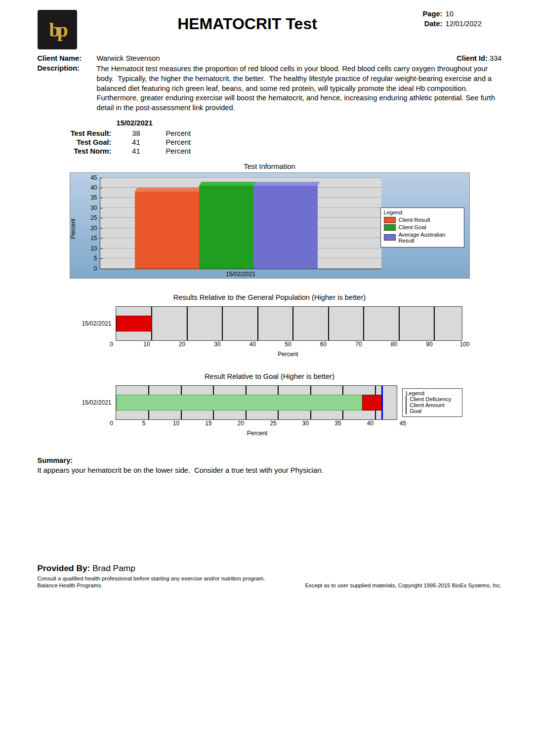bp
HEMATOCRIT Test
Page: 10
Date: 12/01/2022
Client Name:
Warwick Stevenson
Client Id: 334
Description:
The Hematocit test measures the proportion of red blood cells in your blood. Red blood cells carry oxygen throughout your body. Typically, the higher the hematocrit, the better. The healthy lifestyle practice of regular weight-bearing exercise and a balanced diet featuring rich green leaf, beans, and some red protein, will typically promote the ideal Hb composition.
Furthermore, greater enduring exercise will boost the hematocrit, and hence, increasing enduring athletic potential. See furth detail in the post-assessment link provided.
15/02/2021
| Test Result: | 38 | Percent |
| Test Goal: | 41 | Percent |
| Test Norm: | 41 | Percent |
Test Information
Percent
0
5
10
15
20
25
30
35
40
45
15/02/2021
Legend
Client Result
Client Goal
Average Australian Result
Results Relative to the General Population (Higher is better)
15/02/2021
0 10 20 30 40 50 60 70 80 90 100
Percent
Result Relative to Goal (Higher is better)
15/02/2021
Legend
Client Deficiency
Client Amount
Goal
0 5 10 15 20 25 30 35 40 45
Percent
Summary:
It appears your hematocrit be on the lower side. Consider a true test with your Physician.
Provided By: Brad Pamp
Consult a qualified health professional before starting any exercise and/or nutrition program.
Balance Health Programs
Except as to user supplied materials, Copyright 1995-2015 BioEx Systems, Inc.